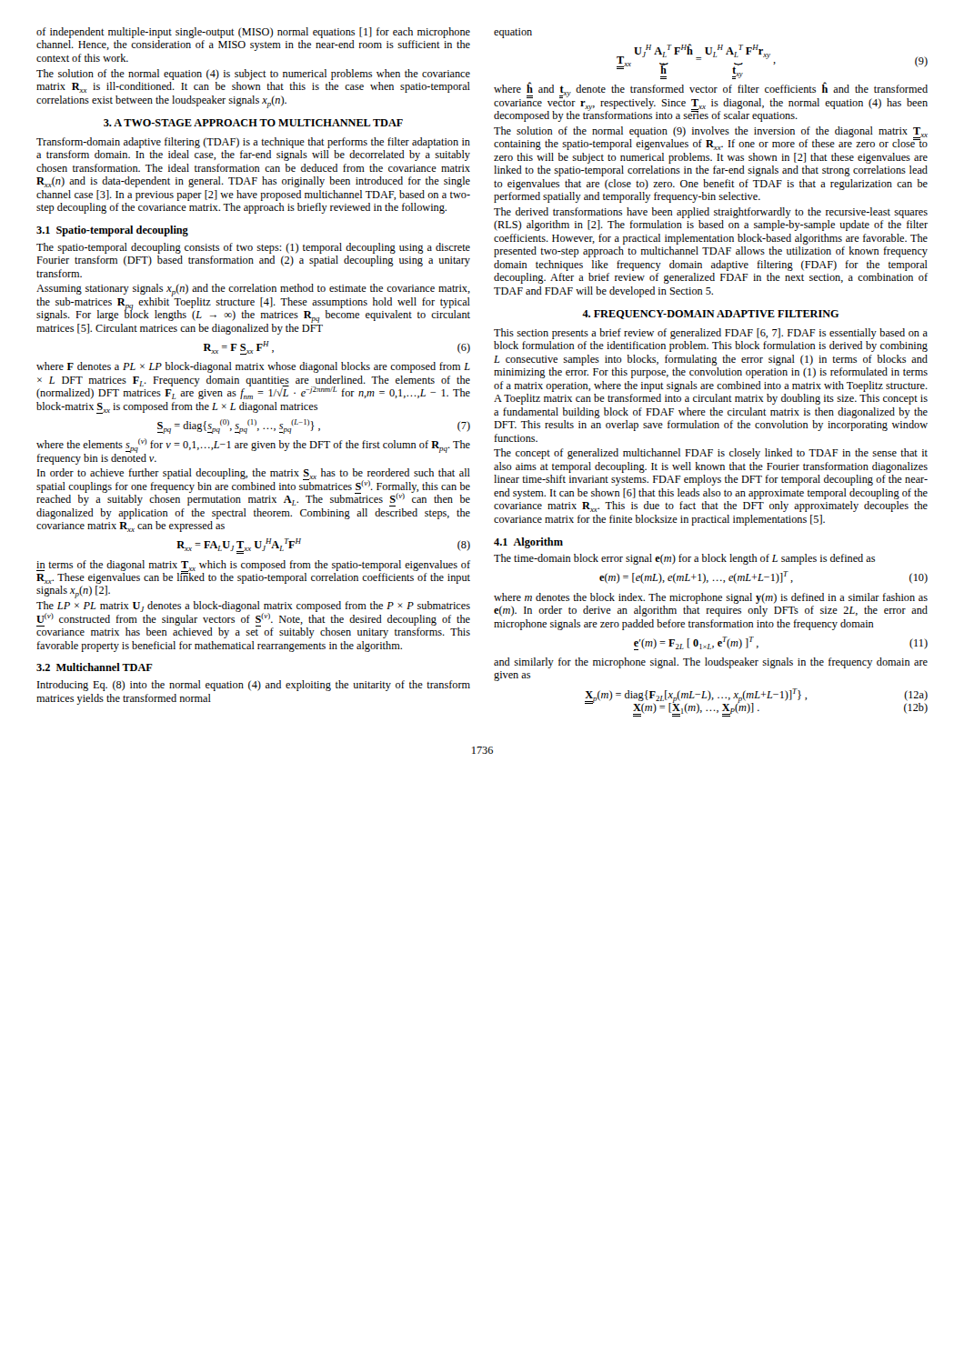of independent multiple-input single-output (MISO) normal equations [1] for each microphone channel. Hence, the consideration of a MISO system in the near-end room is sufficient in the context of this work.
The solution of the normal equation (4) is subject to numerical problems when the covariance matrix Rxx is ill-conditioned. It can be shown that this is the case when spatio-temporal correlations exist between the loudspeaker signals xp(n).
3. A two-stage approach to multichannel TDAF
Transform-domain adaptive filtering (TDAF) is a technique that performs the filter adaptation in a transform domain. In the ideal case, the far-end signals will be decorrelated by a suitably chosen transformation. The ideal transformation can be deduced from the covariance matrix Rxx(n) and is data-dependent in general. TDAF has originally been introduced for the single channel case [3]. In a previous paper [2] we have proposed multichannel TDAF, based on a two-step decoupling of the covariance matrix. The approach is briefly reviewed in the following.
3.1 Spatio-temporal decoupling
The spatio-temporal decoupling consists of two steps: (1) temporal decoupling using a discrete Fourier transform (DFT) based transformation and (2) a spatial decoupling using a unitary transform.
Assuming stationary signals xp(n) and the correlation method to estimate the covariance matrix, the sub-matrices Rpq exhibit Toeplitz structure [4]. These assumptions hold well for typical signals. For large block lengths (L → ∞) the matrices Rpq become equivalent to circulant matrices [5]. Circulant matrices can be diagonalized by the DFT
Rxx = F Sxx FH ,
(6)
where F denotes a PL × LP block-diagonal matrix whose diagonal blocks are composed from L × L DFT matrices FL. Frequency domain quantities are underlined. The elements of the (normalized) DFT matrices FL are given as fnm = 1/√L · e−j2πnm/L for n,m = 0,1,…,L − 1. The block-matrix Sxx is composed from the L × L diagonal matrices
Spq = diag{spq(0), spq(1), …, spq(L−1)} ,
(7)
where the elements spq(ν) for ν = 0,1,…,L−1 are given by the DFT of the first column of Rpq. The frequency bin is denoted ν.
In order to achieve further spatial decoupling, the matrix Sxx has to be reordered such that all spatial couplings for one frequency bin are combined into submatrices S(ν). Formally, this can be reached by a suitably chosen permutation matrix AL. The submatrices S(ν) can then be diagonalized by application of the spectral theorem. Combining all described steps, the covariance matrix Rxx can be expressed as
Rxx = FALUJ Txx UJHALTFH
(8)
in terms of the diagonal matrix Txx which is composed from the spatio-temporal eigenvalues of Rxx. These eigenvalues can be linked to the spatio-temporal correlation coefficients of the input signals xp(n) [2].
The LP × PL matrix UJ denotes a block-diagonal matrix composed from the P × P submatrices U(ν) constructed from the singular vectors of S(ν). Note, that the desired decoupling of the covariance matrix has been achieved by a set of suitably chosen unitary transforms. This favorable property is beneficial for mathematical rearrangements in the algorithm.
3.2 Multichannel TDAF
Introducing Eq. (8) into the normal equation (4) and exploiting the unitarity of the transform matrices yields the transformed normal
equation
Txx UJH ALT FHĥ ⏟ ĥ = ULH ALT FHrxy ⏟ txy ,
(9)
where ĥ and txy denote the transformed vector of filter coefficients ĥ and the transformed covariance vector rxy, respectively. Since Txx is diagonal, the normal equation (4) has been decomposed by the transformations into a series of scalar equations.
The solution of the normal equation (9) involves the inversion of the diagonal matrix Txx containing the spatio-temporal eigenvalues of Rxx. If one or more of these are zero or close to zero this will be subject to numerical problems. It was shown in [2] that these eigenvalues are linked to the spatio-temporal correlations in the far-end signals and that strong correlations lead to eigenvalues that are (close to) zero. One benefit of TDAF is that a regularization can be performed spatially and temporally frequency-bin selective.
The derived transformations have been applied straightforwardly to the recursive-least squares (RLS) algorithm in [2]. The formulation is based on a sample-by-sample update of the filter coefficients. However, for a practical implementation block-based algorithms are favorable. The presented two-step approach to multichannel TDAF allows the utilization of known frequency domain techniques like frequency domain adaptive filtering (FDAF) for the temporal decoupling. After a brief review of generalized FDAF in the next section, a combination of TDAF and FDAF will be developed in Section 5.
4. Frequency-domain adaptive filtering
This section presents a brief review of generalized FDAF [6, 7]. FDAF is essentially based on a block formulation of the identification problem. This block formulation is derived by combining L consecutive samples into blocks, formulating the error signal (1) in terms of blocks and minimizing the error. For this purpose, the convolution operation in (1) is reformulated in terms of a matrix operation, where the input signals are combined into a matrix with Toeplitz structure. A Toeplitz matrix can be transformed into a circulant matrix by doubling its size. This concept is a fundamental building block of FDAF where the circulant matrix is then diagonalized by the DFT. This results in an overlap save formulation of the convolution by incorporating window functions.
The concept of generalized multichannel FDAF is closely linked to TDAF in the sense that it also aims at temporal decoupling. It is well known that the Fourier transformation diagonalizes linear time-shift invariant systems. FDAF employs the DFT for temporal decoupling of the near-end system. It can be shown [6] that this leads also to an approximate temporal decoupling of the covariance matrix Rxx. This is due to fact that the DFT only approximately decouples the covariance matrix for the finite blocksize in practical implementations [5].
4.1 Algorithm
The time-domain block error signal e(m) for a block length of L samples is defined as
e(m) = [e(mL), e(mL+1), …, e(mL+L−1)]T ,
(10)
where m denotes the block index. The microphone signal y(m) is defined in a similar fashion as e(m). In order to derive an algorithm that requires only DFTs of size 2L, the error and microphone signals are zero padded before transformation into the frequency domain
e′(m) = F2L [ 01×L, eT(m) ]T ,
(11)
and similarly for the microphone signal. The loudspeaker signals in the frequency domain are given as
Xp(m) = diag{F2L[xp(mL−L), …, xp(mL+L−1)]T} ,
(12a)
X(m) = [X1(m), …, XP(m)] .
(12b)
1736